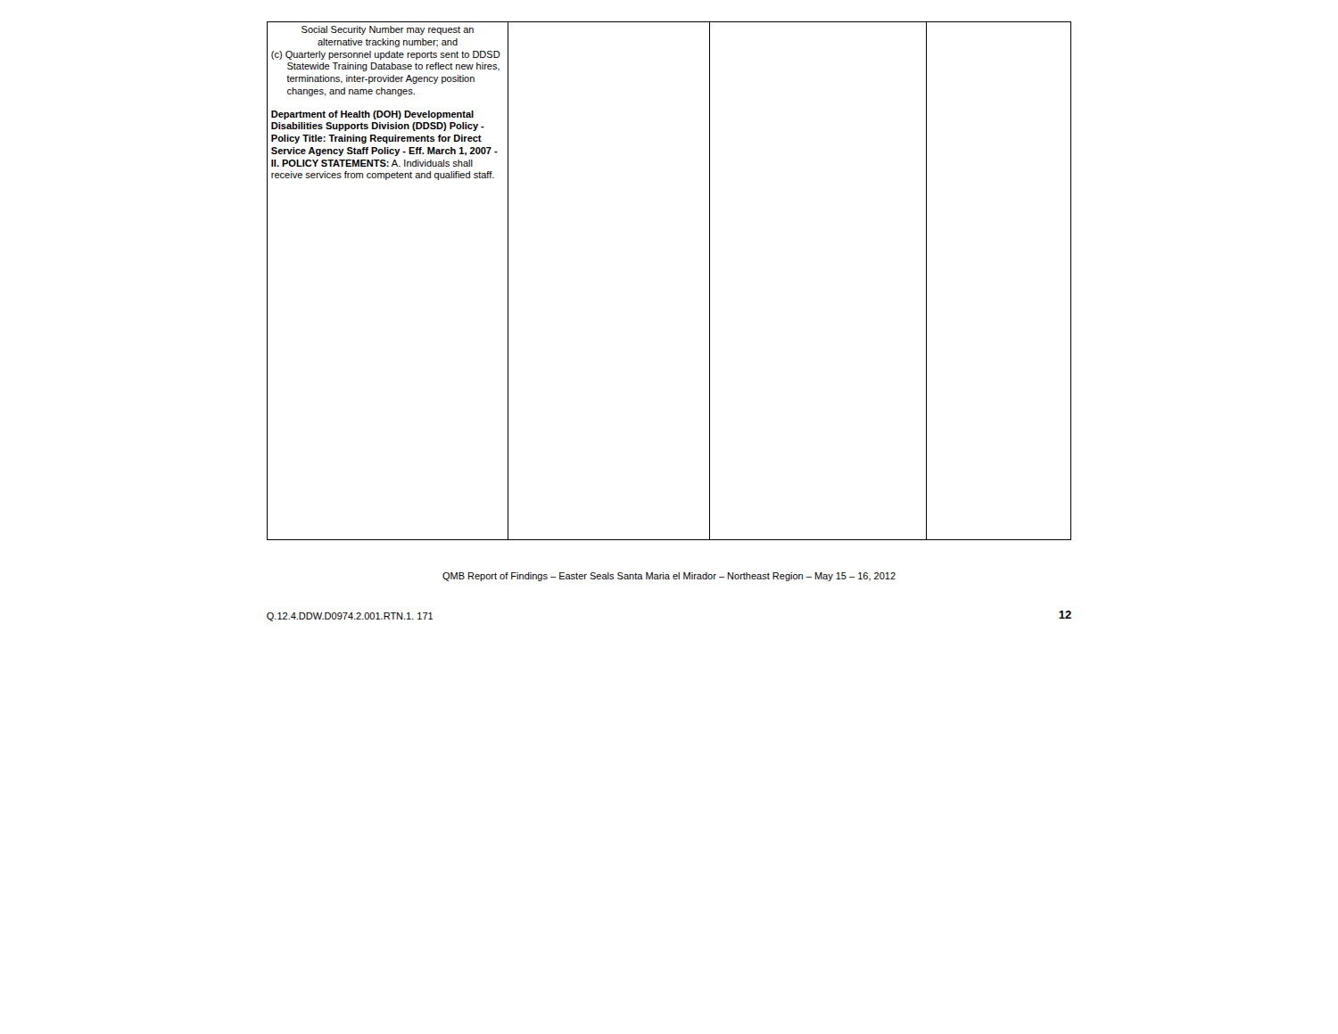| Social Security Number may request an alternative tracking number; and (c) Quarterly personnel update reports sent to DDSD Statewide Training Database to reflect new hires, terminations, inter-provider Agency position changes, and name changes. Department of Health (DOH) Developmental Disabilities Supports Division (DDSD) Policy - Policy Title: Training Requirements for Direct Service Agency Staff Policy - Eff. March 1, 2007 - II. POLICY STATEMENTS: A. Individuals shall receive services from competent and qualified staff. | | | |
QMB Report of Findings – Easter Seals Santa Maria el Mirador – Northeast Region – May 15 – 16, 2012
Q.12.4.DDW.D0974.2.001.RTN.1. 171
12